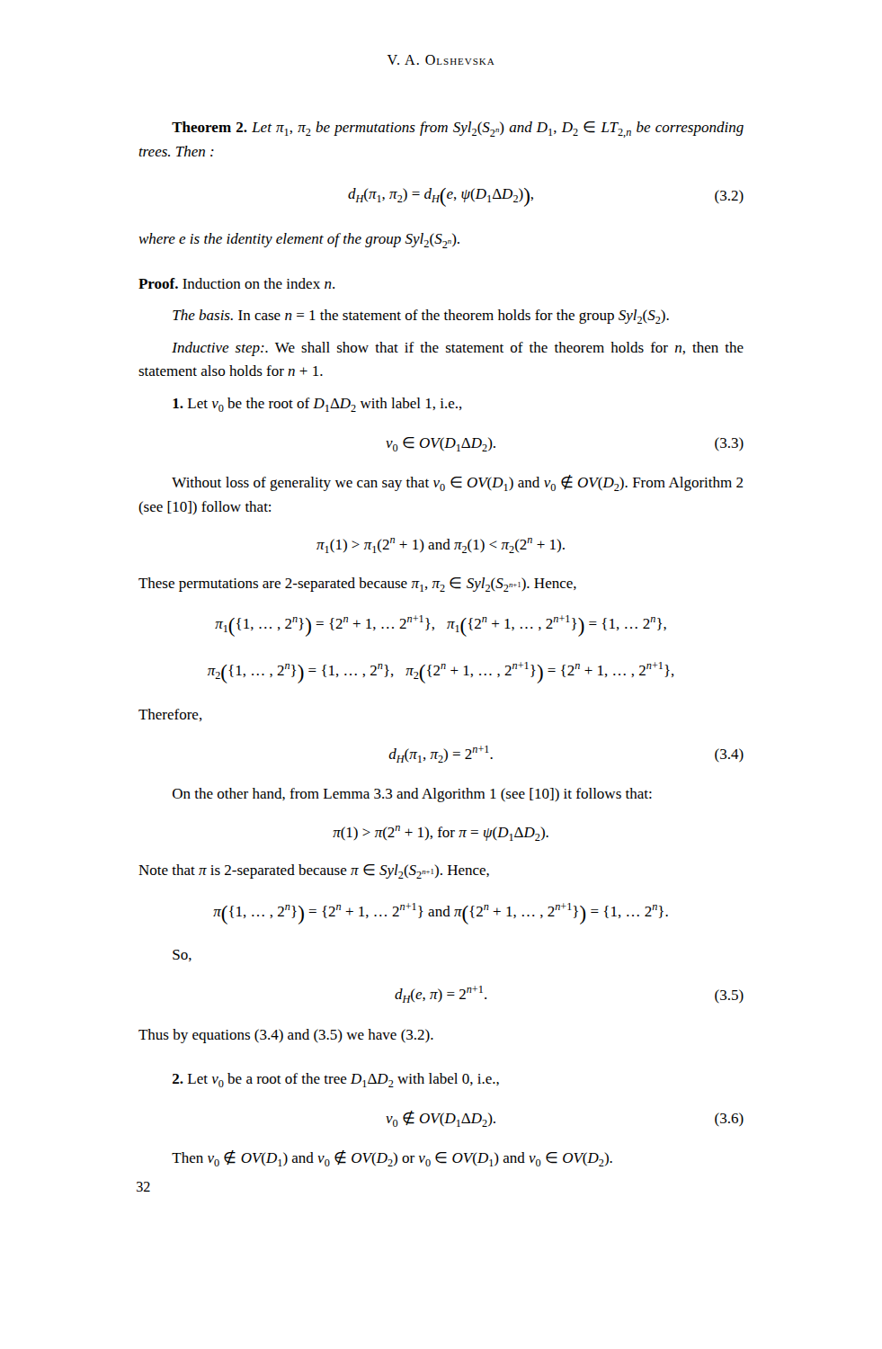V. A. Olshevska
Theorem 2. Let π1, π2 be permutations from Syl2(S2n) and D1, D2 ∈ LT2,n be corresponding trees. Then :
dH(π1, π2) = dH(e, ψ(D1ΔD2)), (3.2)
where e is the identity element of the group Syl2(S2n).
Proof. Induction on the index n.
The basis. In case n = 1 the statement of the theorem holds for the group Syl2(S2).
Inductive step:. We shall show that if the statement of the theorem holds for n, then the statement also holds for n + 1.
1. Let v0 be the root of D1ΔD2 with label 1, i.e.,
v0 ∈ OV(D1ΔD2). (3.3)
Without loss of generality we can say that v0 ∈ OV(D1) and v0 ∉ OV(D2). From Algorithm 2 (see [10]) follow that:
π1(1) > π1(2n + 1) and π2(1) < π2(2n + 1).
These permutations are 2-separated because π1, π2 ∈ Syl2(S2n+1). Hence,
π1({1, … , 2n}) = {2n + 1, … 2n+1}, π1({2n + 1, … , 2n+1}) = {1, … 2n},
π2({1, … , 2n}) = {1, … , 2n}, π2({2n + 1, … , 2n+1}) = {2n + 1, … , 2n+1},
Therefore,
dH(π1, π2) = 2n+1. (3.4)
On the other hand, from Lemma 3.3 and Algorithm 1 (see [10]) it follows that:
π(1) > π(2n + 1), for π = ψ(D1ΔD2).
Note that π is 2-separated because π ∈ Syl2(S2n+1). Hence,
π({1, … , 2n}) = {2n + 1, … 2n+1} and π({2n + 1, … , 2n+1}) = {1, … 2n}.
So,
dH(e, π) = 2n+1. (3.5)
Thus by equations (3.4) and (3.5) we have (3.2).
2. Let v0 be a root of the tree D1ΔD2 with label 0, i.e.,
v0 ∉ OV(D1ΔD2). (3.6)
Then v0 ∉ OV(D1) and v0 ∉ OV(D2) or v0 ∈ OV(D1) and v0 ∈ OV(D2).
32